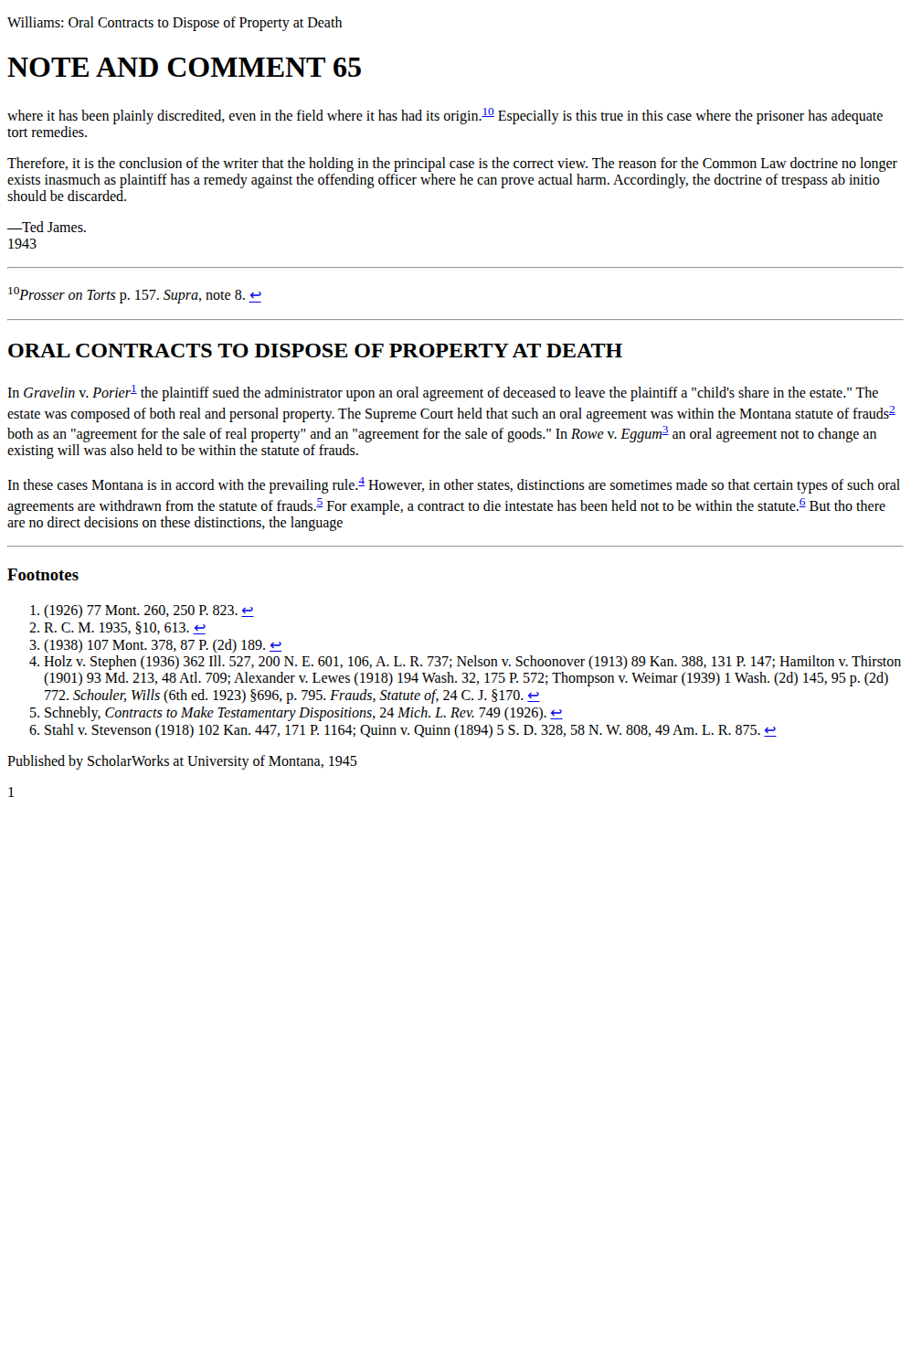Williams: Oral Contracts to Dispose of Property at Death
NOTE AND COMMENT 65
where it has been plainly discredited, even in the field where it has had its origin.10 Especially is this true in this case where the prisoner has adequate tort remedies.
Therefore, it is the conclusion of the writer that the holding in the principal case is the correct view. The reason for the Common Law doctrine no longer exists inasmuch as plaintiff has a remedy against the offending officer where he can prove actual harm. Accordingly, the doctrine of trespass ab initio should be discarded.
—Ted James.
1943
10Prosser on Torts p. 157. Supra, note 8. ↩
ORAL CONTRACTS TO DISPOSE OF PROPERTY AT DEATH
In Gravelin v. Porier1 the plaintiff sued the administrator upon an oral agreement of deceased to leave the plaintiff a "child's share in the estate." The estate was composed of both real and personal property. The Supreme Court held that such an oral agreement was within the Montana statute of frauds2 both as an "agreement for the sale of real property" and an "agreement for the sale of goods." In Rowe v. Eggum3 an oral agreement not to change an existing will was also held to be within the statute of frauds.
In these cases Montana is in accord with the prevailing rule.4 However, in other states, distinctions are sometimes made so that certain types of such oral agreements are withdrawn from the statute of frauds.5 For example, a contract to die intestate has been held not to be within the statute.6 But tho there are no direct decisions on these distinctions, the language
Footnotes
(1926) 77 Mont. 260, 250 P. 823. ↩
R. C. M. 1935, §10, 613. ↩
(1938) 107 Mont. 378, 87 P. (2d) 189. ↩
Holz v. Stephen (1936) 362 Ill. 527, 200 N. E. 601, 106, A. L. R. 737; Nelson v. Schoonover (1913) 89 Kan. 388, 131 P. 147; Hamilton v. Thirston (1901) 93 Md. 213, 48 Atl. 709; Alexander v. Lewes (1918) 194 Wash. 32, 175 P. 572; Thompson v. Weimar (1939) 1 Wash. (2d) 145, 95 p. (2d) 772. Schouler, Wills (6th ed. 1923) §696, p. 795. Frauds, Statute of, 24 C. J. §170. ↩
Schnebly, Contracts to Make Testamentary Dispositions, 24 Mich. L. Rev. 749 (1926). ↩
Stahl v. Stevenson (1918) 102 Kan. 447, 171 P. 1164; Quinn v. Quinn (1894) 5 S. D. 328, 58 N. W. 808, 49 Am. L. R. 875. ↩
Published by ScholarWorks at University of Montana, 1945
1